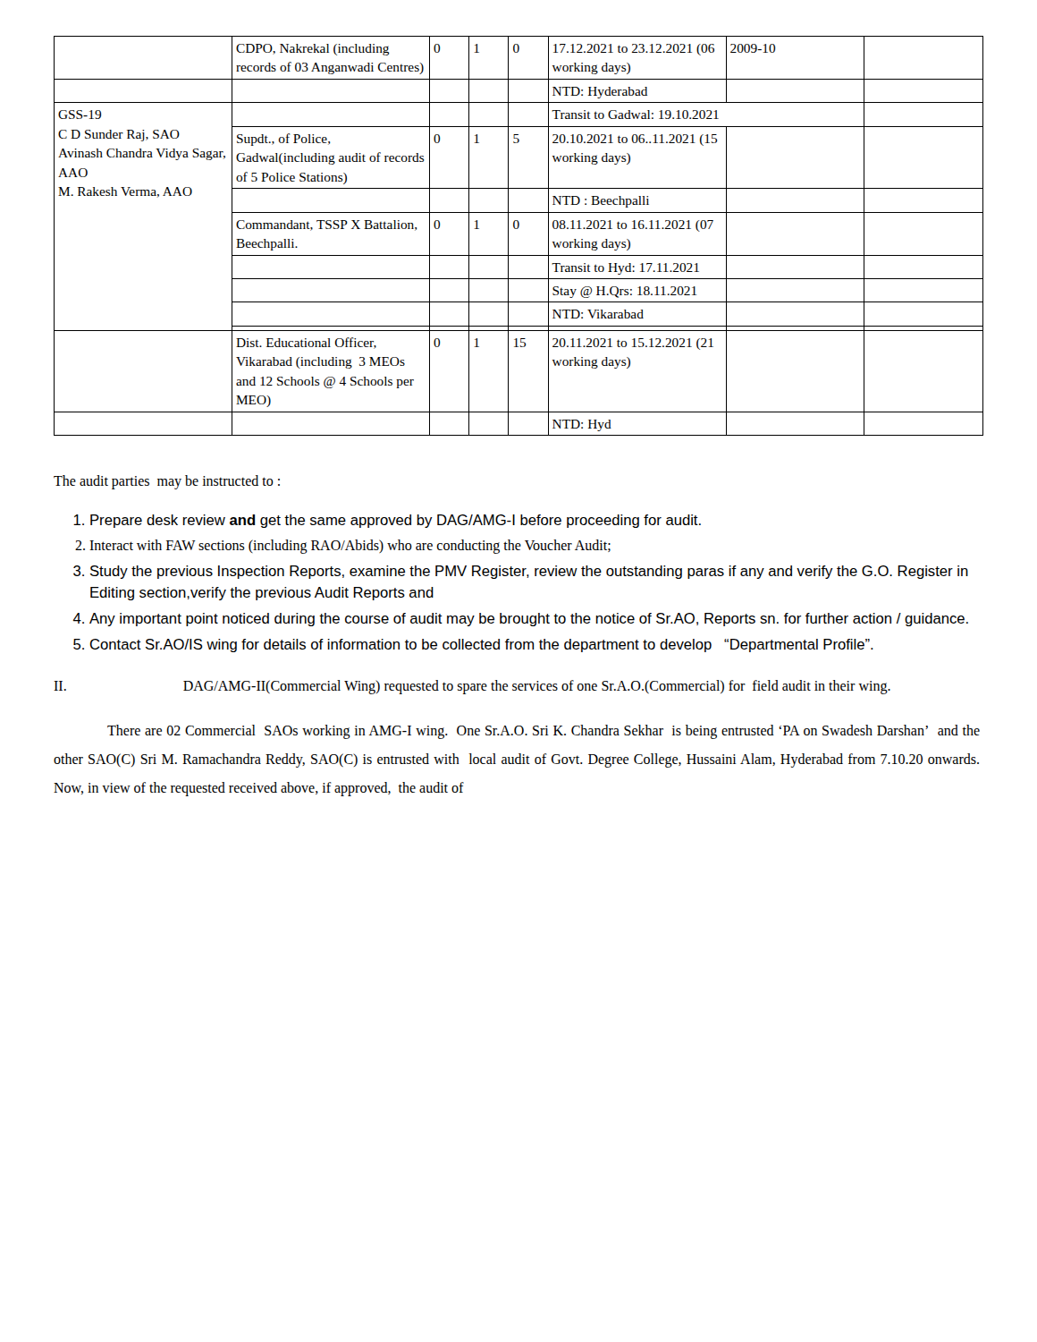| | CDPO, Nakrekal (including records of 03 Anganwadi Centres) | 0 | 1 | 0 | 17.12.2021 to 23.12.2021 (06 working days) | 2009-10 | |
| | | | | | NTD: Hyderabad | | |
| GSS-19 C D Sunder Raj, SAO Avinash Chandra Vidya Sagar, AAO M. Rakesh Verma, AAO | | | | | Transit to Gadwal: 19.10.2021 | |
| Supdt., of Police, Gadwal(including audit of records of 5 Police Stations) | 0 | 1 | 5 | 20.10.2021 to 06..11.2021 (15 working days) | | |
| | | | | NTD : Beechpalli | | |
| Commandant, TSSP X Battalion, Beechpalli. | 0 | 1 | 0 | 08.11.2021 to 16.11.2021 (07 working days) | | |
| | | | | Transit to Hyd: 17.11.2021 | | |
| | | | | Stay @ H.Qrs: 18.11.2021 | | |
| | | | | NTD: Vikarabad | | |
| | Dist. Educational Officer, Vikarabad (including 3 MEOs and 12 Schools @ 4 Schools per MEO) | 0 | 1 | 15 | 20.11.2021 to 15.12.2021 (21 working days) | | |
| | | | | | NTD: Hyd | | |
The audit parties may be instructed to :
Prepare desk review and get the same approved by DAG/AMG-I before proceeding for audit.
Interact with FAW sections (including RAO/Abids) who are conducting the Voucher Audit;
Study the previous Inspection Reports, examine the PMV Register, review the outstanding paras if any and verify the G.O. Register in Editing section,verify the previous Audit Reports and
Any important point noticed during the course of audit may be brought to the notice of Sr.AO, Reports sn. for further action / guidance.
Contact Sr.AO/IS wing for details of information to be collected from the department to develop “Departmental Profile”.
II. DAG/AMG-II(Commercial Wing) requested to spare the services of one Sr.A.O.(Commercial) for field audit in their wing.
There are 02 Commercial SAOs working in AMG-I wing. One Sr.A.O. Sri K. Chandra Sekhar is being entrusted ‘PA on Swadesh Darshan’ and the other SAO(C) Sri M. Ramachandra Reddy, SAO(C) is entrusted with local audit of Govt. Degree College, Hussaini Alam, Hyderabad from 7.10.20 onwards. Now, in view of the requested received above, if approved, the audit of